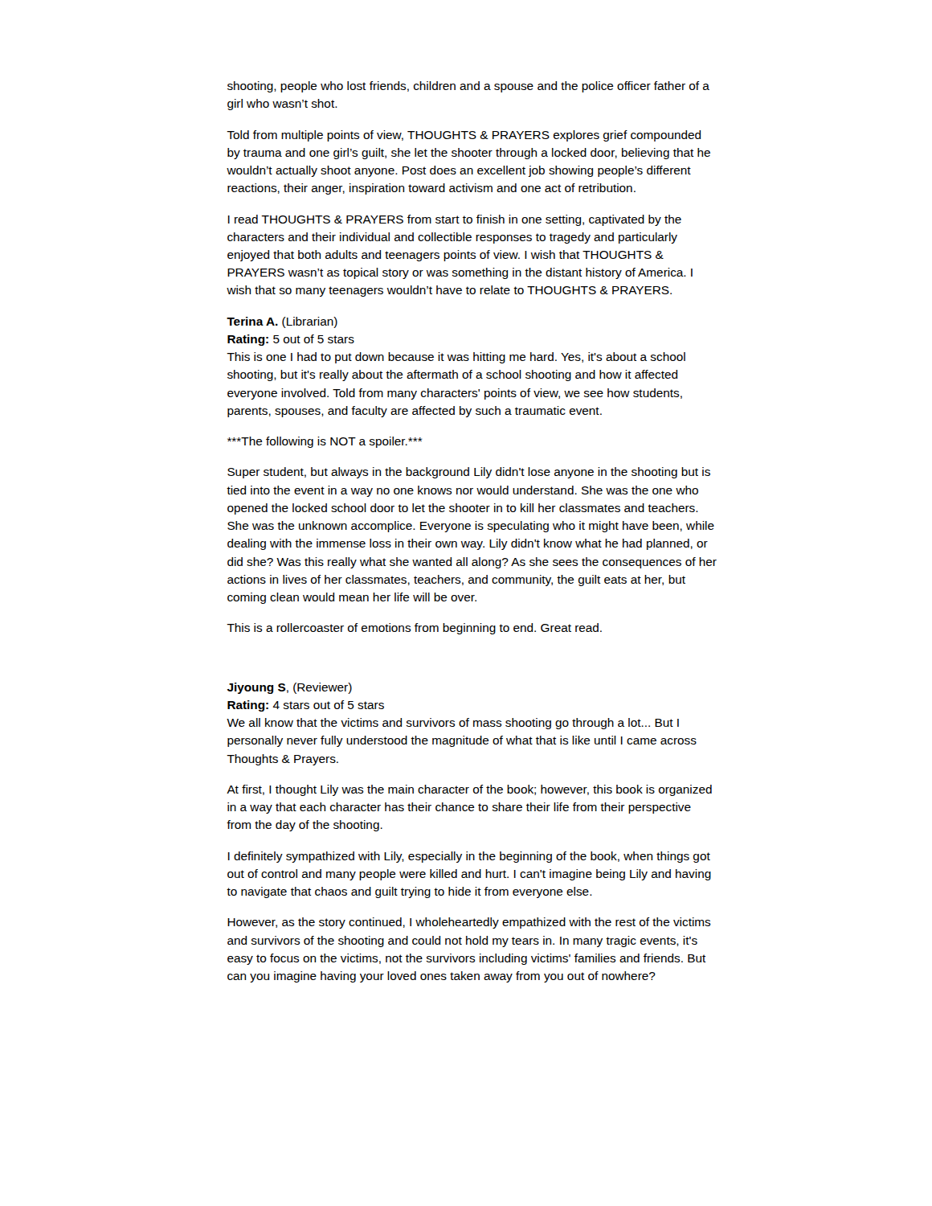shooting, people who lost friends, children and a spouse and the police officer father of a girl who wasn’t shot.
Told from multiple points of view, THOUGHTS & PRAYERS explores grief compounded by trauma and one girl’s guilt, she let the shooter through a locked door, believing that he wouldn’t actually shoot anyone. Post does an excellent job showing people’s different reactions, their anger, inspiration toward activism and one act of retribution.
I read THOUGHTS & PRAYERS from start to finish in one setting, captivated by the characters and their individual and collectible responses to tragedy and particularly enjoyed that both adults and teenagers points of view. I wish that THOUGHTS & PRAYERS wasn’t as topical story or was something in the distant history of America. I wish that so many teenagers wouldn’t have to relate to THOUGHTS & PRAYERS.
Terina A. (Librarian)
Rating: 5 out of 5 stars
This is one I had to put down because it was hitting me hard. Yes, it's about a school shooting, but it's really about the aftermath of a school shooting and how it affected everyone involved. Told from many characters' points of view, we see how students, parents, spouses, and faculty are affected by such a traumatic event.
***The following is NOT a spoiler.***
Super student, but always in the background Lily didn't lose anyone in the shooting but is tied into the event in a way no one knows nor would understand. She was the one who opened the locked school door to let the shooter in to kill her classmates and teachers. She was the unknown accomplice. Everyone is speculating who it might have been, while dealing with the immense loss in their own way. Lily didn't know what he had planned, or did she? Was this really what she wanted all along? As she sees the consequences of her actions in lives of her classmates, teachers, and community, the guilt eats at her, but coming clean would mean her life will be over.
This is a rollercoaster of emotions from beginning to end. Great read.
Jiyoung S, (Reviewer)
Rating: 4 stars out of 5 stars
We all know that the victims and survivors of mass shooting go through a lot... But I personally never fully understood the magnitude of what that is like until I came across Thoughts & Prayers.
At first, I thought Lily was the main character of the book; however, this book is organized in a way that each character has their chance to share their life from their perspective from the day of the shooting.
I definitely sympathized with Lily, especially in the beginning of the book, when things got out of control and many people were killed and hurt. I can't imagine being Lily and having to navigate that chaos and guilt trying to hide it from everyone else.
However, as the story continued, I wholeheartedly empathized with the rest of the victims and survivors of the shooting and could not hold my tears in. In many tragic events, it's easy to focus on the victims, not the survivors including victims' families and friends. But can you imagine having your loved ones taken away from you out of nowhere?